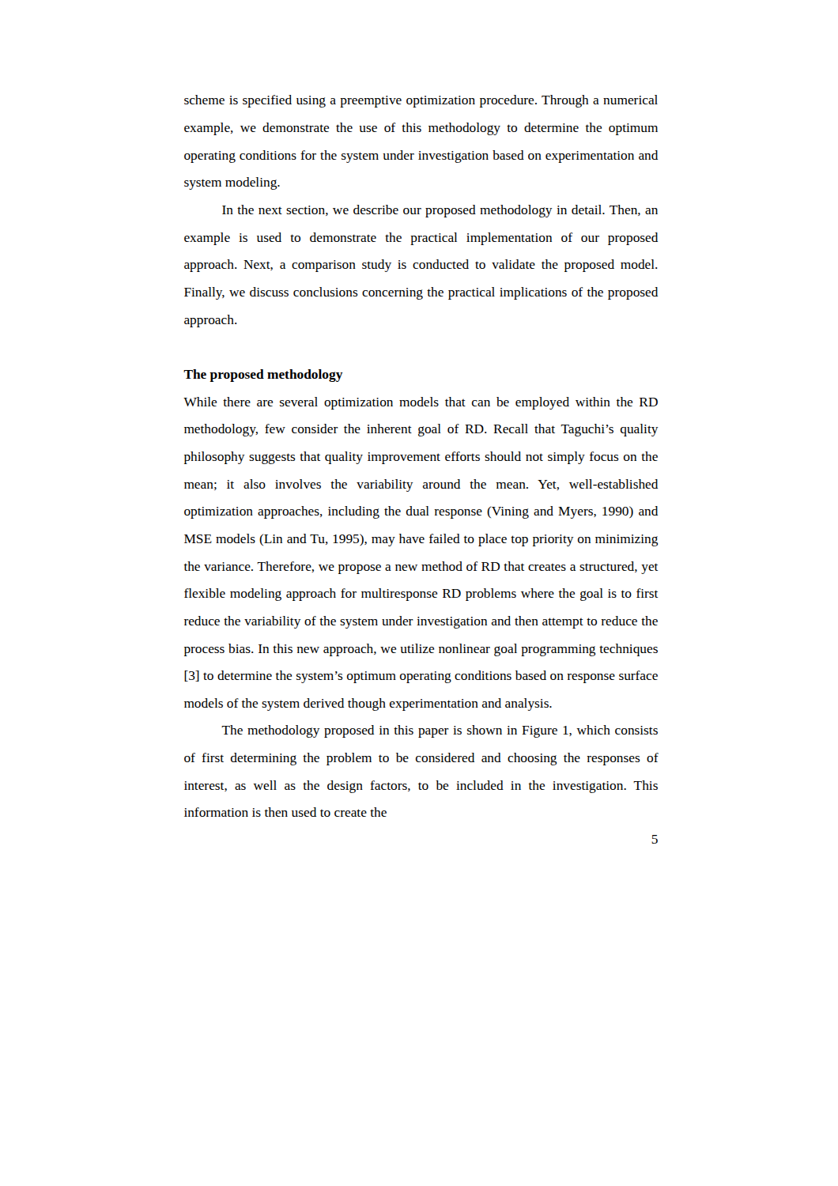scheme is specified using a preemptive optimization procedure. Through a numerical example, we demonstrate the use of this methodology to determine the optimum operating conditions for the system under investigation based on experimentation and system modeling.
In the next section, we describe our proposed methodology in detail. Then, an example is used to demonstrate the practical implementation of our proposed approach. Next, a comparison study is conducted to validate the proposed model. Finally, we discuss conclusions concerning the practical implications of the proposed approach.
The proposed methodology
While there are several optimization models that can be employed within the RD methodology, few consider the inherent goal of RD. Recall that Taguchi’s quality philosophy suggests that quality improvement efforts should not simply focus on the mean; it also involves the variability around the mean. Yet, well-established optimization approaches, including the dual response (Vining and Myers, 1990) and MSE models (Lin and Tu, 1995), may have failed to place top priority on minimizing the variance. Therefore, we propose a new method of RD that creates a structured, yet flexible modeling approach for multiresponse RD problems where the goal is to first reduce the variability of the system under investigation and then attempt to reduce the process bias. In this new approach, we utilize nonlinear goal programming techniques [3] to determine the system’s optimum operating conditions based on response surface models of the system derived though experimentation and analysis.
The methodology proposed in this paper is shown in Figure 1, which consists of first determining the problem to be considered and choosing the responses of interest, as well as the design factors, to be included in the investigation. This information is then used to create the
5